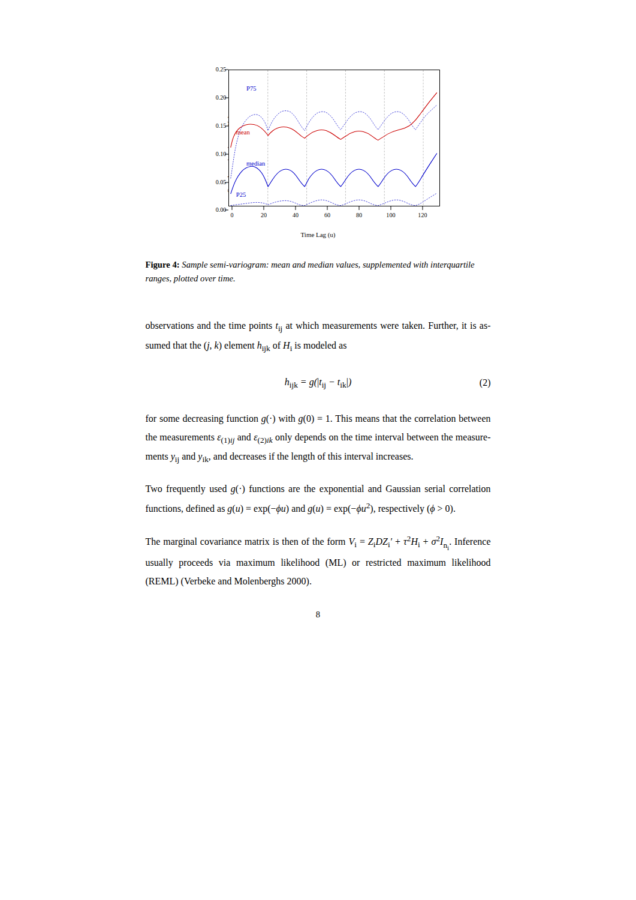Sample semi-variogram v̂(u)
0.00
0.05
0.10
0.15
0.20
0.25
0
20
40
60
80
100
120
Time Lag (u)
P75
mean
median
P25
Figure 4: Sample semi-variogram: mean and median values, supplemented with interquartile ranges, plotted over time.
observations and the time points tij at which measurements were taken. Further, it is assumed that the (j, k) element hijk of Hi is modeled as
hijk = g(|tij − tik|) (2)
for some decreasing function g(·) with g(0) = 1. This means that the correlation between the measurements ε(1)ij and ε(2)ik only depends on the time interval between the measurements yij and yik, and decreases if the length of this interval increases.
Two frequently used g(·) functions are the exponential and Gaussian serial correlation functions, defined as g(u) = exp(−ϕu) and g(u) = exp(−ϕu2), respectively (ϕ > 0).
The marginal covariance matrix is then of the form Vi = ZiDZi′ + τ2Hi + σ2Ini. Inference usually proceeds via maximum likelihood (ML) or restricted maximum likelihood (REML) (Verbeke and Molenberghs 2000).
8